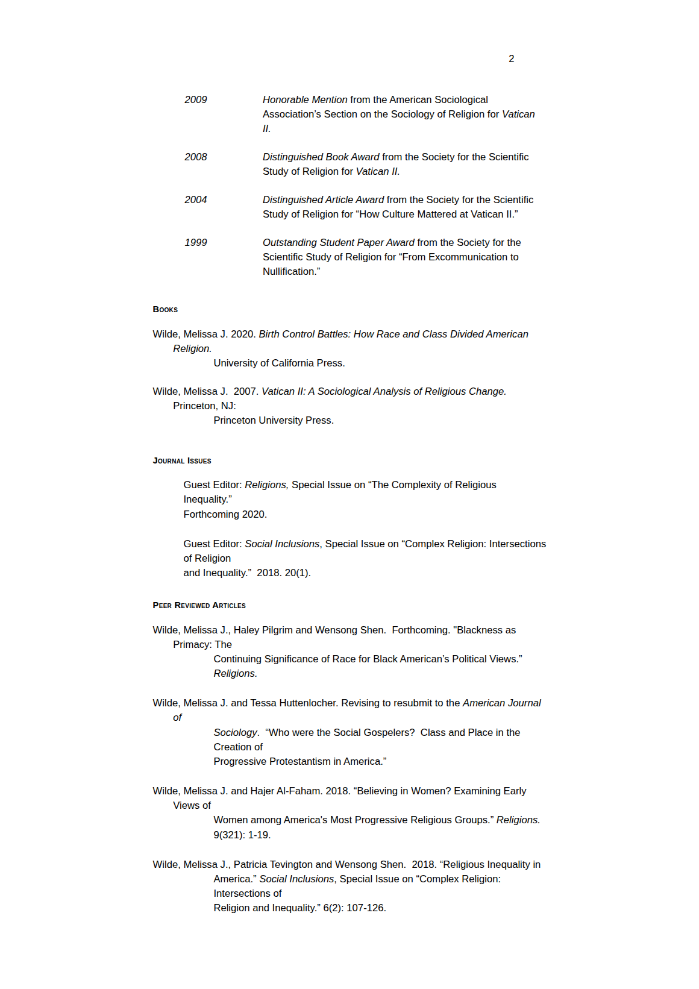2
2009 Honorable Mention from the American Sociological Association’s Section on the Sociology of Religion for Vatican II.
2008 Distinguished Book Award from the Society for the Scientific Study of Religion for Vatican II.
2004 Distinguished Article Award from the Society for the Scientific Study of Religion for “How Culture Mattered at Vatican II.”
1999 Outstanding Student Paper Award from the Society for the Scientific Study of Religion for “From Excommunication to Nullification.”
Books
Wilde, Melissa J. 2020. Birth Control Battles: How Race and Class Divided American Religion. University of California Press.
Wilde, Melissa J. 2007. Vatican II: A Sociological Analysis of Religious Change. Princeton, NJ:Princeton University Press.
Journal Issues
Guest Editor: Religions, Special Issue on “The Complexity of Religious Inequality.”Forthcoming 2020.
Guest Editor: Social Inclusions, Special Issue on “Complex Religion: Intersections of Religionand Inequality.” 2018. 20(1).
Peer Reviewed Articles
Wilde, Melissa J., Haley Pilgrim and Wensong Shen. Forthcoming. "Blackness as Primacy: TheContinuing Significance of Race for Black American’s Political Views.” Religions.
Wilde, Melissa J. and Tessa Huttenlocher. Revising to resubmit to the American Journal of Sociology. “Who were the Social Gospelers? Class and Place in the Creation of Progressive Protestantism in America.”
Wilde, Melissa J. and Hajer Al-Faham. 2018. “Believing in Women? Examining Early Views ofWomen among America's Most Progressive Religious Groups.” Religions. 9(321): 1-19.
Wilde, Melissa J., Patricia Tevington and Wensong Shen. 2018. “Religious Inequality inAmerica.” Social Inclusions, Special Issue on “Complex Religion: Intersections of Religion and Inequality.” 6(2): 107-126.